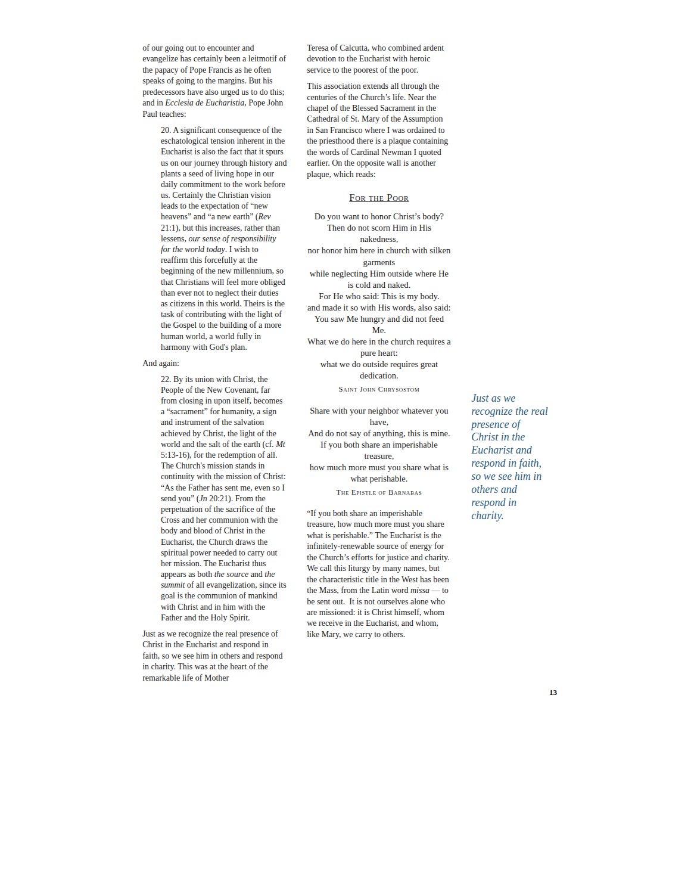of our going out to encounter and evangelize has certainly been a leitmotif of the papacy of Pope Francis as he often speaks of going to the margins. But his predecessors have also urged us to do this; and in Ecclesia de Eucharistia, Pope John Paul teaches:
20. A significant consequence of the eschatological tension inherent in the Eucharist is also the fact that it spurs us on our journey through history and plants a seed of living hope in our daily commitment to the work before us. Certainly the Christian vision leads to the expectation of “new heavens” and “a new earth” (Rev 21:1), but this increases, rather than lessens, our sense of responsibility for the world today. I wish to reaffirm this forcefully at the beginning of the new millennium, so that Christians will feel more obliged than ever not to neglect their duties as citizens in this world. Theirs is the task of contributing with the light of the Gospel to the building of a more human world, a world fully in harmony with God's plan.
And again:
22. By its union with Christ, the People of the New Covenant, far from closing in upon itself, becomes a “sacrament” for humanity, a sign and instrument of the salvation achieved by Christ, the light of the world and the salt of the earth (cf. Mt 5:13-16), for the redemption of all. The Church's mission stands in continuity with the mission of Christ: “As the Father has sent me, even so I send you” (Jn 20:21). From the perpetuation of the sacrifice of the Cross and her communion with the body and blood of Christ in the Eucharist, the Church draws the spiritual power needed to carry out her mission. The Eucharist thus appears as both the source and the summit of all evangelization, since its goal is the communion of mankind with Christ and in him with the Father and the Holy Spirit.
Just as we recognize the real presence of Christ in the Eucharist and respond in faith, so we see him in others and respond in charity. This was at the heart of the remarkable life of Mother
Teresa of Calcutta, who combined ardent devotion to the Eucharist with heroic service to the poorest of the poor.
This association extends all through the centuries of the Church’s life. Near the chapel of the Blessed Sacrament in the Cathedral of St. Mary of the Assumption in San Francisco where I was ordained to the priesthood there is a plaque containing the words of Cardinal Newman I quoted earlier. On the opposite wall is another plaque, which reads:
For the Poor
Do you want to honor Christ’s body?
Then do not scorn Him in His nakedness,
nor honor him here in church with silken garments
while neglecting Him outside where He is cold and naked.
For He who said: This is my body.
and made it so with His words, also said:
You saw Me hungry and did not feed Me.
What we do here in the church requires a pure heart:
what we do outside requires great dedication.
Saint John Chrysostom
Share with your neighbor whatever you have,
And do not say of anything, this is mine.
If you both share an imperishable treasure,
how much more must you share what is what perishable.
The Epistle of Barnabas
“If you both share an imperishable treasure, how much more must you share what is perishable.” The Eucharist is the infinitely-renewable source of energy for the Church’s efforts for justice and charity. We call this liturgy by many names, but the characteristic title in the West has been the Mass, from the Latin word missa — to be sent out. It is not ourselves alone who are missioned: it is Christ himself, whom we receive in the Eucharist, and whom, like Mary, we carry to others.
Just as we recognize the real presence of Christ in the Eucharist and respond in faith, so we see him in others and respond in charity.
13